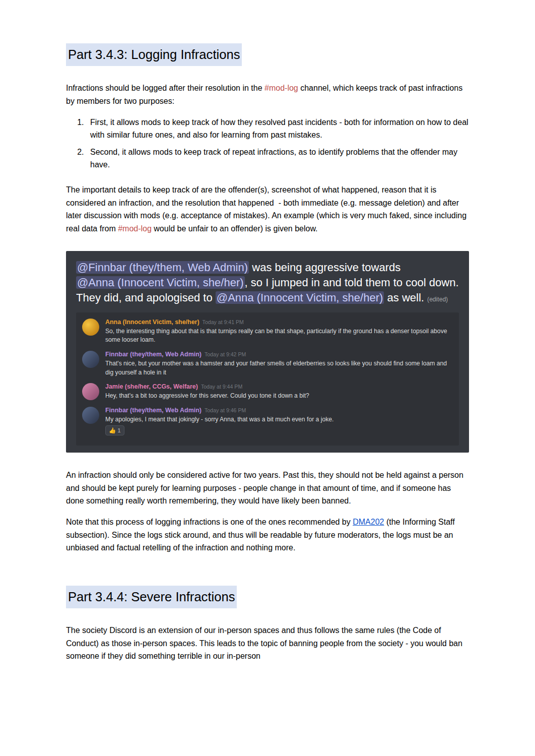Part 3.4.3: Logging Infractions
Infractions should be logged after their resolution in the #mod-log channel, which keeps track of past infractions by members for two purposes:
First, it allows mods to keep track of how they resolved past incidents - both for information on how to deal with similar future ones, and also for learning from past mistakes.
Second, it allows mods to keep track of repeat infractions, as to identify problems that the offender may have.
The important details to keep track of are the offender(s), screenshot of what happened, reason that it is considered an infraction, and the resolution that happened - both immediate (e.g. message deletion) and after later discussion with mods (e.g. acceptance of mistakes). An example (which is very much faked, since including real data from #mod-log would be unfair to an offender) is given below.
@Finnbar (they/them, Web Admin) was being aggressive towards @Anna (Innocent Victim, she/her), so I jumped in and told them to cool down. They did, and apologised to @Anna (Innocent Victim, she/her) as well. (edited)
Anna (Innocent Victim, she/her) Today at 9:41 PM
So, the interesting thing about that is that turnips really can be that shape, particularly if the ground has a denser topsoil above some looser loam.
Finnbar (they/them, Web Admin) Today at 9:42 PM
That's nice, but your mother was a hamster and your father smells of elderberries so looks like you should find some loam and dig yourself a hole in it
Jamie (she/her, CCGs, Welfare) Today at 9:44 PM
Hey, that's a bit too aggressive for this server. Could you tone it down a bit?
Finnbar (they/them, Web Admin) Today at 9:46 PM
My apologies, I meant that jokingly - sorry Anna, that was a bit much even for a joke.
👍 1
An infraction should only be considered active for two years. Past this, they should not be held against a person and should be kept purely for learning purposes - people change in that amount of time, and if someone has done something really worth remembering, they would have likely been banned.
Note that this process of logging infractions is one of the ones recommended by DMA202 (the Informing Staff subsection). Since the logs stick around, and thus will be readable by future moderators, the logs must be an unbiased and factual retelling of the infraction and nothing more.
Part 3.4.4: Severe Infractions
The society Discord is an extension of our in-person spaces and thus follows the same rules (the Code of Conduct) as those in-person spaces. This leads to the topic of banning people from the society - you would ban someone if they did something terrible in our in-person